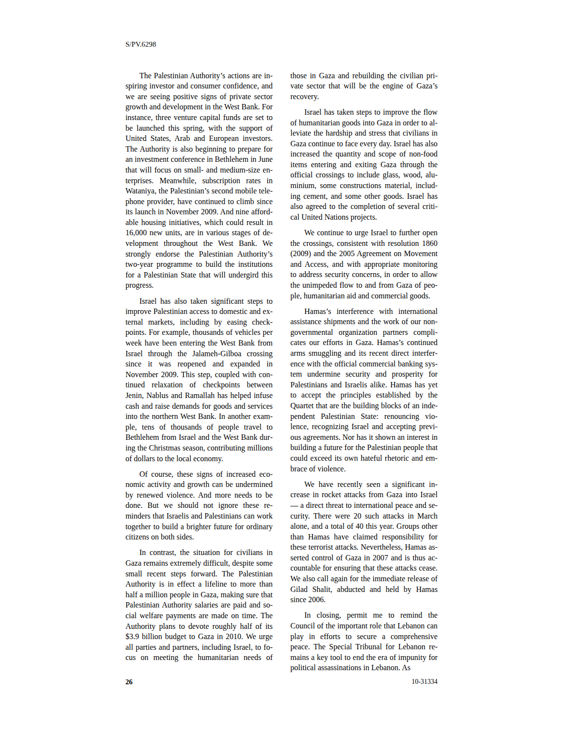S/PV.6298
The Palestinian Authority’s actions are inspiring investor and consumer confidence, and we are seeing positive signs of private sector growth and development in the West Bank. For instance, three venture capital funds are set to be launched this spring, with the support of United States, Arab and European investors. The Authority is also beginning to prepare for an investment conference in Bethlehem in June that will focus on small- and medium-size enterprises. Meanwhile, subscription rates in Wataniya, the Palestinian’s second mobile telephone provider, have continued to climb since its launch in November 2009. And nine affordable housing initiatives, which could result in 16,000 new units, are in various stages of development throughout the West Bank. We strongly endorse the Palestinian Authority’s two-year programme to build the institutions for a Palestinian State that will undergird this progress.
Israel has also taken significant steps to improve Palestinian access to domestic and external markets, including by easing checkpoints. For example, thousands of vehicles per week have been entering the West Bank from Israel through the Jalameh-Gilboa crossing since it was reopened and expanded in November 2009. This step, coupled with continued relaxation of checkpoints between Jenin, Nablus and Ramallah has helped infuse cash and raise demands for goods and services into the northern West Bank. In another example, tens of thousands of people travel to Bethlehem from Israel and the West Bank during the Christmas season, contributing millions of dollars to the local economy.
Of course, these signs of increased economic activity and growth can be undermined by renewed violence. And more needs to be done. But we should not ignore these reminders that Israelis and Palestinians can work together to build a brighter future for ordinary citizens on both sides.
In contrast, the situation for civilians in Gaza remains extremely difficult, despite some small recent steps forward. The Palestinian Authority is in effect a lifeline to more than half a million people in Gaza, making sure that Palestinian Authority salaries are paid and social welfare payments are made on time. The Authority plans to devote roughly half of its $3.9 billion budget to Gaza in 2010. We urge all parties and partners, including Israel, to focus on meeting the humanitarian needs of those in Gaza and rebuilding the civilian private sector that will be the engine of Gaza’s recovery.
Israel has taken steps to improve the flow of humanitarian goods into Gaza in order to alleviate the hardship and stress that civilians in Gaza continue to face every day. Israel has also increased the quantity and scope of non-food items entering and exiting Gaza through the official crossings to include glass, wood, aluminium, some constructions material, including cement, and some other goods. Israel has also agreed to the completion of several critical United Nations projects.
We continue to urge Israel to further open the crossings, consistent with resolution 1860 (2009) and the 2005 Agreement on Movement and Access, and with appropriate monitoring to address security concerns, in order to allow the unimpeded flow to and from Gaza of people, humanitarian aid and commercial goods.
Hamas’s interference with international assistance shipments and the work of our non-governmental organization partners complicates our efforts in Gaza. Hamas’s continued arms smuggling and its recent direct interference with the official commercial banking system undermine security and prosperity for Palestinians and Israelis alike. Hamas has yet to accept the principles established by the Quartet that are the building blocks of an independent Palestinian State: renouncing violence, recognizing Israel and accepting previous agreements. Nor has it shown an interest in building a future for the Palestinian people that could exceed its own hateful rhetoric and embrace of violence.
We have recently seen a significant increase in rocket attacks from Gaza into Israel — a direct threat to international peace and security. There were 20 such attacks in March alone, and a total of 40 this year. Groups other than Hamas have claimed responsibility for these terrorist attacks. Nevertheless, Hamas asserted control of Gaza in 2007 and is thus accountable for ensuring that these attacks cease. We also call again for the immediate release of Gilad Shalit, abducted and held by Hamas since 2006.
In closing, permit me to remind the Council of the important role that Lebanon can play in efforts to secure a comprehensive peace. The Special Tribunal for Lebanon remains a key tool to end the era of impunity for political assassinations in Lebanon. As
26 10-31334